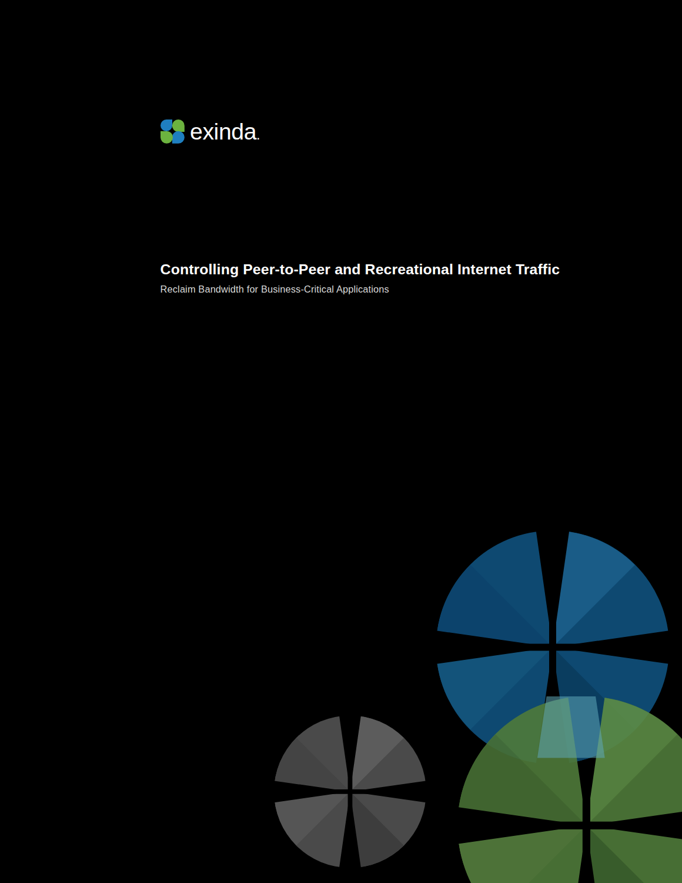exinda.
Controlling Peer-to-Peer and Recreational Internet Traffic
Reclaim Bandwidth for Business-Critical Applications